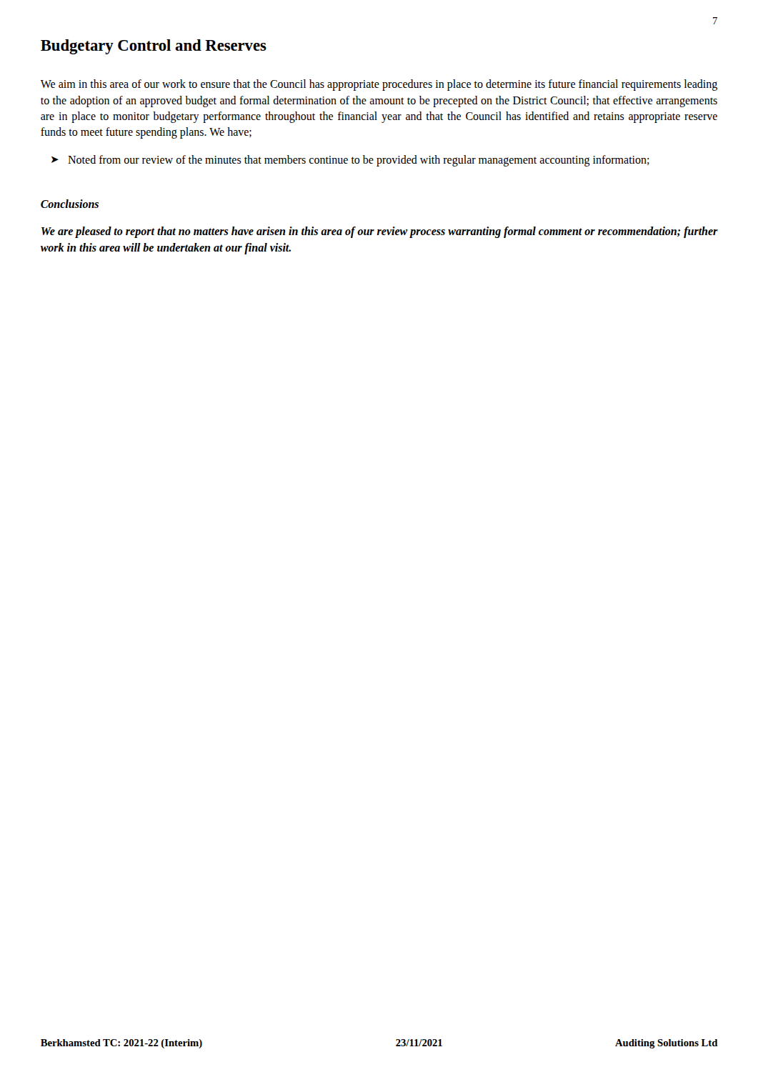7
Budgetary Control and Reserves
We aim in this area of our work to ensure that the Council has appropriate procedures in place to determine its future financial requirements leading to the adoption of an approved budget and formal determination of the amount to be precepted on the District Council; that effective arrangements are in place to monitor budgetary performance throughout the financial year and that the Council has identified and retains appropriate reserve funds to meet future spending plans. We have;
Noted from our review of the minutes that members continue to be provided with regular management accounting information;
Conclusions
We are pleased to report that no matters have arisen in this area of our review process warranting formal comment or recommendation; further work in this area will be undertaken at our final visit.
Berkhamsted TC: 2021-22 (Interim) 23/11/2021 Auditing Solutions Ltd